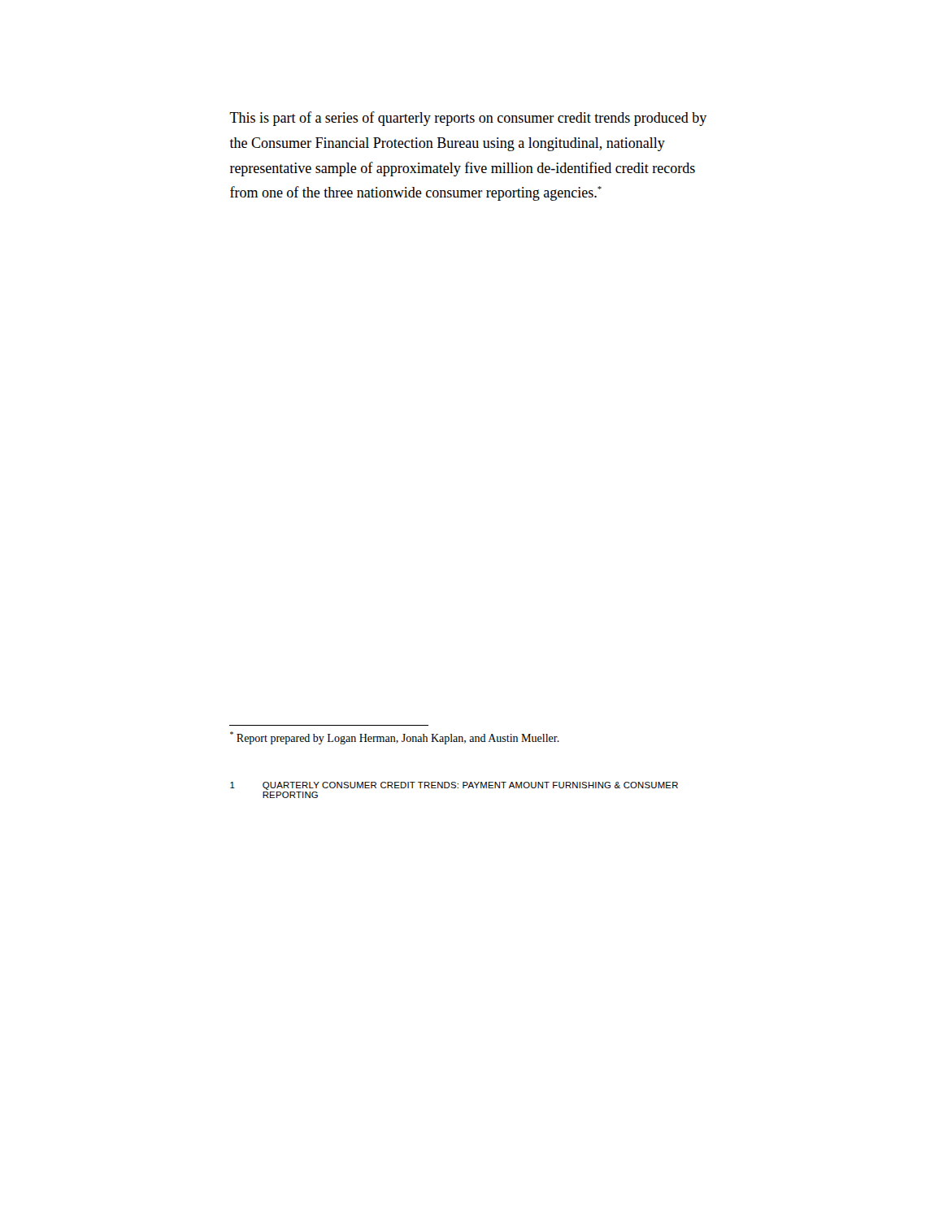This is part of a series of quarterly reports on consumer credit trends produced by the Consumer Financial Protection Bureau using a longitudinal, nationally representative sample of approximately five million de-identified credit records from one of the three nationwide consumer reporting agencies.*
* Report prepared by Logan Herman, Jonah Kaplan, and Austin Mueller.
1 QUARTERLY CONSUMER CREDIT TRENDS: PAYMENT AMOUNT FURNISHING & CONSUMER REPORTING